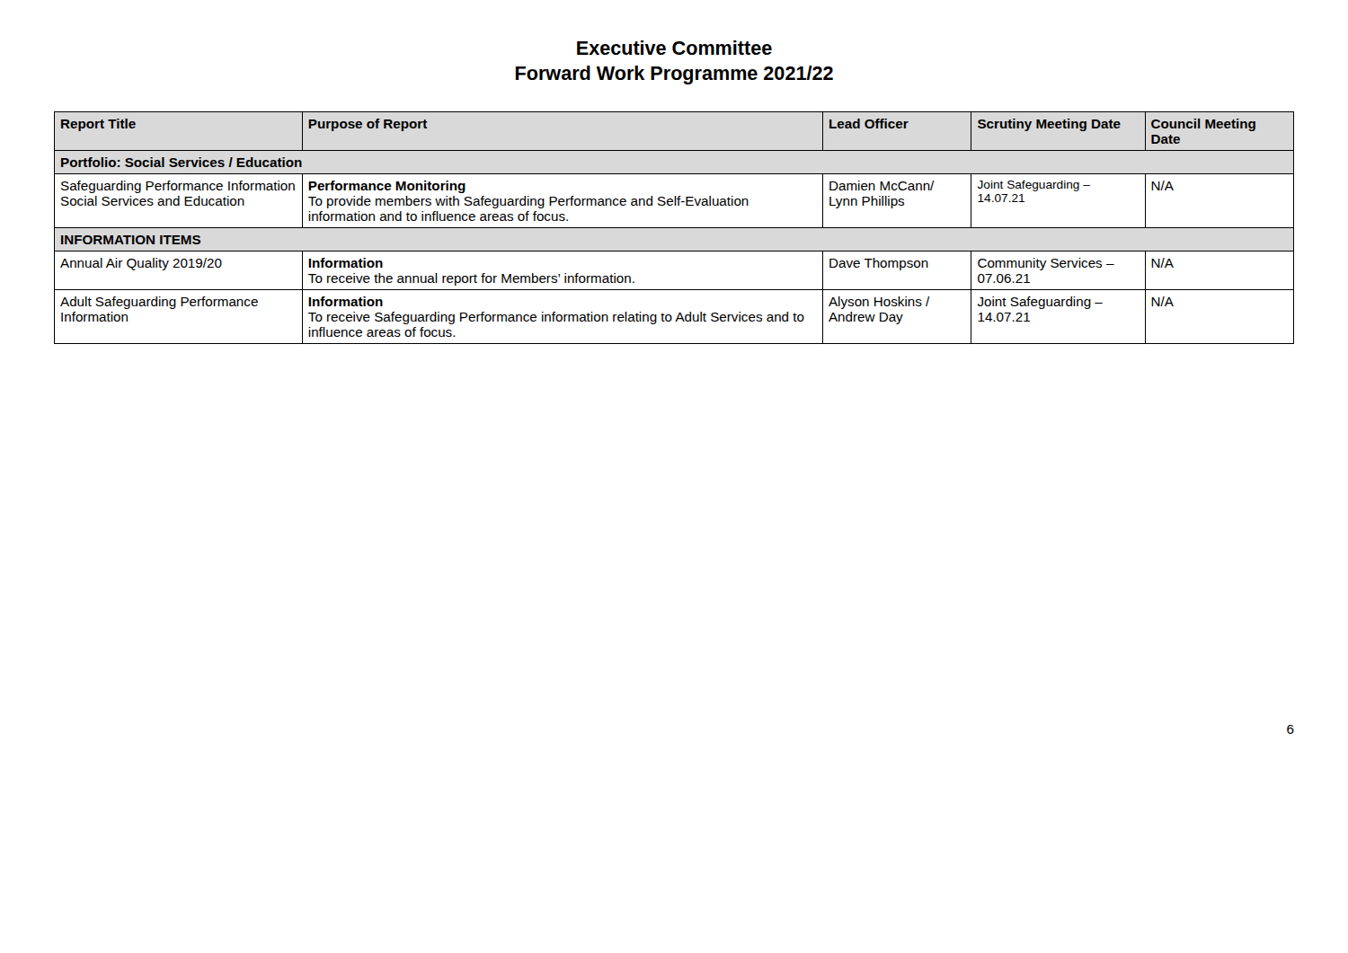Executive Committee
Forward Work Programme 2021/22
| Report Title | Purpose of Report | Lead Officer | Scrutiny Meeting Date | Council Meeting Date |
| --- | --- | --- | --- | --- |
| Portfolio: Social Services / Education |
| Safeguarding Performance Information Social Services and Education | Performance Monitoring To provide members with Safeguarding Performance and Self-Evaluation information and to influence areas of focus. | Damien McCann/ Lynn Phillips | Joint Safeguarding – 14.07.21 | N/A |
| INFORMATION ITEMS |
| Annual Air Quality 2019/20 | Information To receive the annual report for Members’ information. | Dave Thompson | Community Services – 07.06.21 | N/A |
| Adult Safeguarding Performance Information | Information To receive Safeguarding Performance information relating to Adult Services and to influence areas of focus. | Alyson Hoskins / Andrew Day | Joint Safeguarding – 14.07.21 | N/A |
6